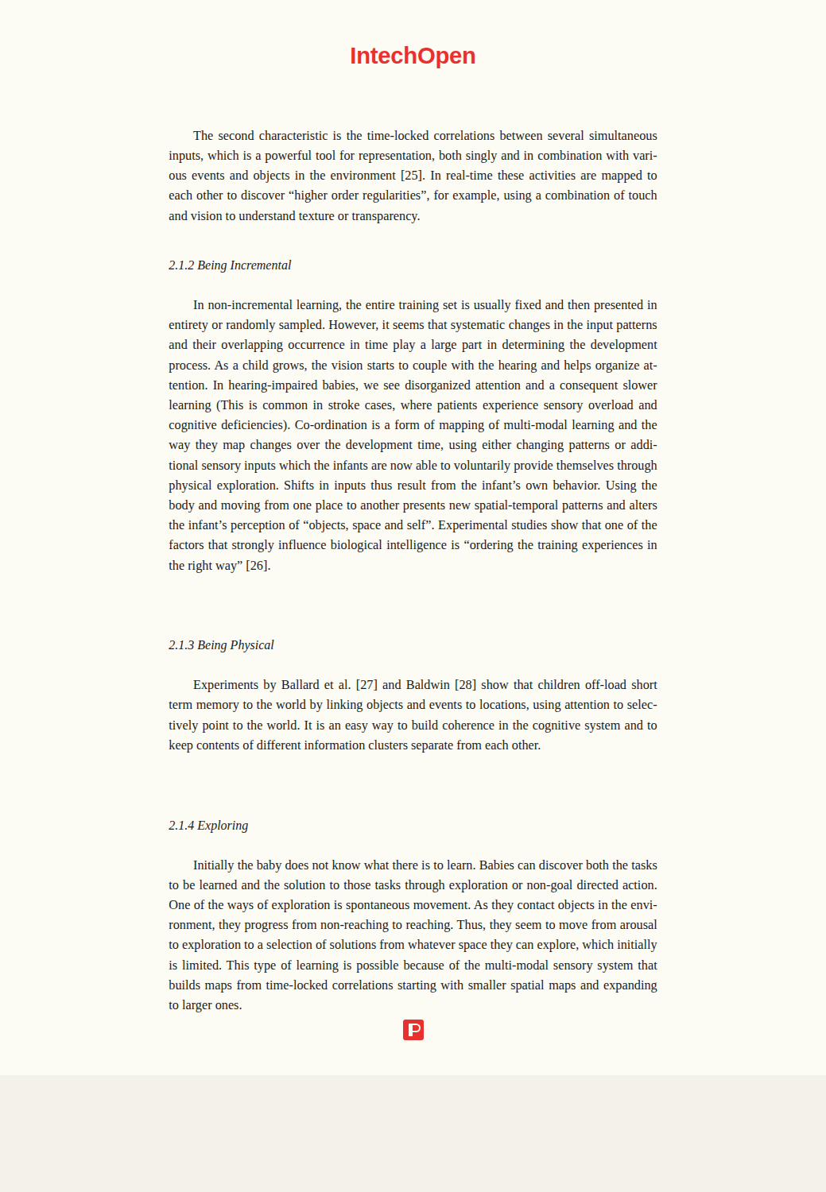IntechOpen
The second characteristic is the time-locked correlations between several simultaneous inputs, which is a powerful tool for representation, both singly and in combination with various events and objects in the environment [25]. In real-time these activities are mapped to each other to discover “higher order regularities”, for example, using a combination of touch and vision to understand texture or transparency.
2.1.2 Being Incremental
In non-incremental learning, the entire training set is usually fixed and then presented in entirety or randomly sampled. However, it seems that systematic changes in the input patterns and their overlapping occurrence in time play a large part in determining the development process. As a child grows, the vision starts to couple with the hearing and helps organize attention. In hearing-impaired babies, we see disorganized attention and a consequent slower learning (This is common in stroke cases, where patients experience sensory overload and cognitive deficiencies). Co-ordination is a form of mapping of multi-modal learning and the way they map changes over the development time, using either changing patterns or additional sensory inputs which the infants are now able to voluntarily provide themselves through physical exploration. Shifts in inputs thus result from the infant’s own behavior. Using the body and moving from one place to another presents new spatial-temporal patterns and alters the infant’s perception of “objects, space and self”. Experimental studies show that one of the factors that strongly influence biological intelligence is “ordering the training experiences in the right way” [26].
2.1.3 Being Physical
Experiments by Ballard et al. [27] and Baldwin [28] show that children off-load short term memory to the world by linking objects and events to locations, using attention to selectively point to the world. It is an easy way to build coherence in the cognitive system and to keep contents of different information clusters separate from each other.
2.1.4 Exploring
Initially the baby does not know what there is to learn. Babies can discover both the tasks to be learned and the solution to those tasks through exploration or non-goal directed action. One of the ways of exploration is spontaneous movement. As they contact objects in the environment, they progress from non-reaching to reaching. Thus, they seem to move from arousal to exploration to a selection of solutions from whatever space they can explore, which initially is limited. This type of learning is possible because of the multi-modal sensory system that builds maps from time-locked correlations starting with smaller spatial maps and expanding to larger ones.